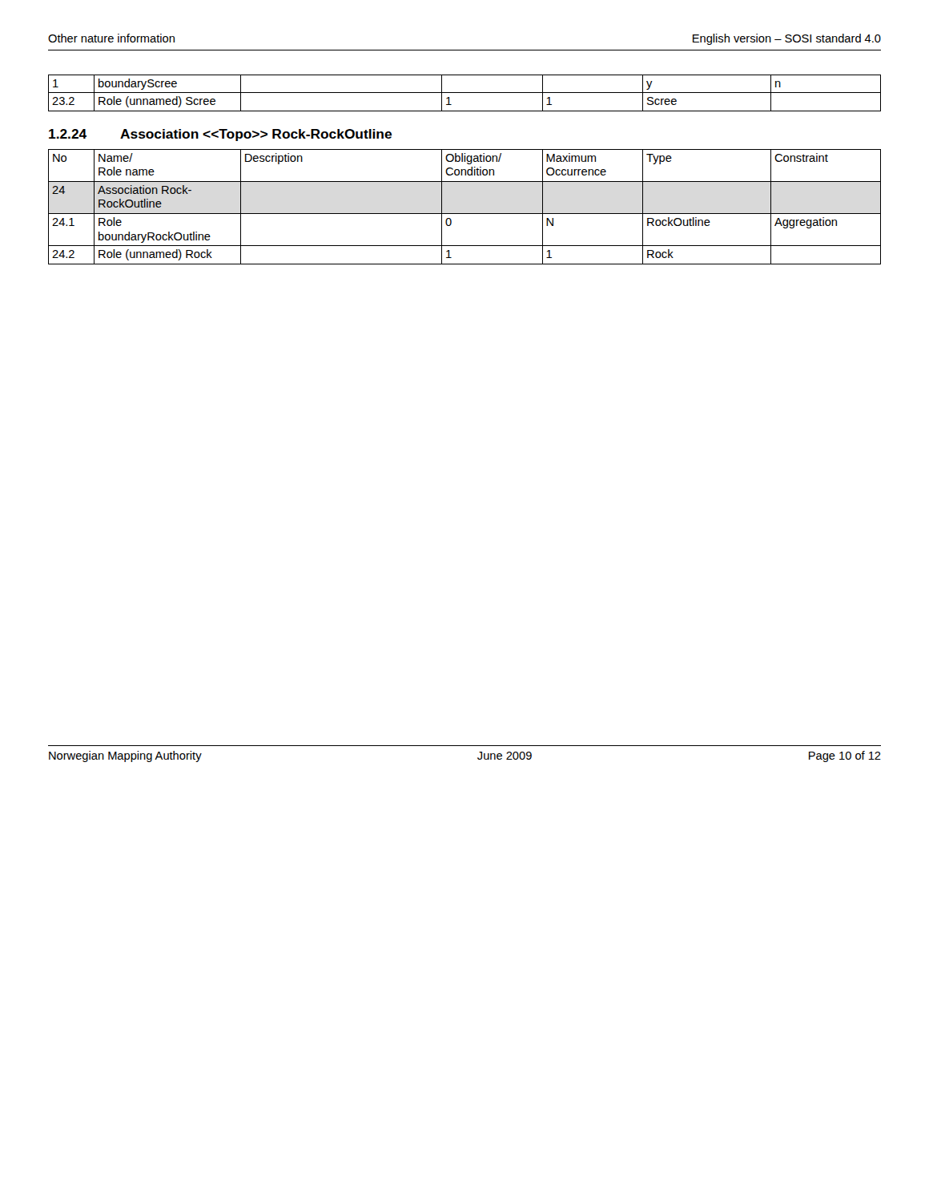Other nature information English version – SOSI standard 4.0
| 1 | boundaryScree | | | | y | n |
| 23.2 | Role (unnamed) Scree | | 1 | 1 | Scree | |
1.2.24 Association <<Topo>> Rock-RockOutline
| No | Name/ Role name | Description | Obligation/ Condition | Maximum Occurrence | Type | Constraint |
| --- | --- | --- | --- | --- | --- | --- |
| 24 | Association Rock-RockOutline | | | | | |
| 24.1 | Role boundaryRockOutline | | 0 | N | RockOutline | Aggregation |
| 24.2 | Role (unnamed) Rock | | 1 | 1 | Rock | |
Norwegian Mapping Authority June 2009 Page 10 of 12